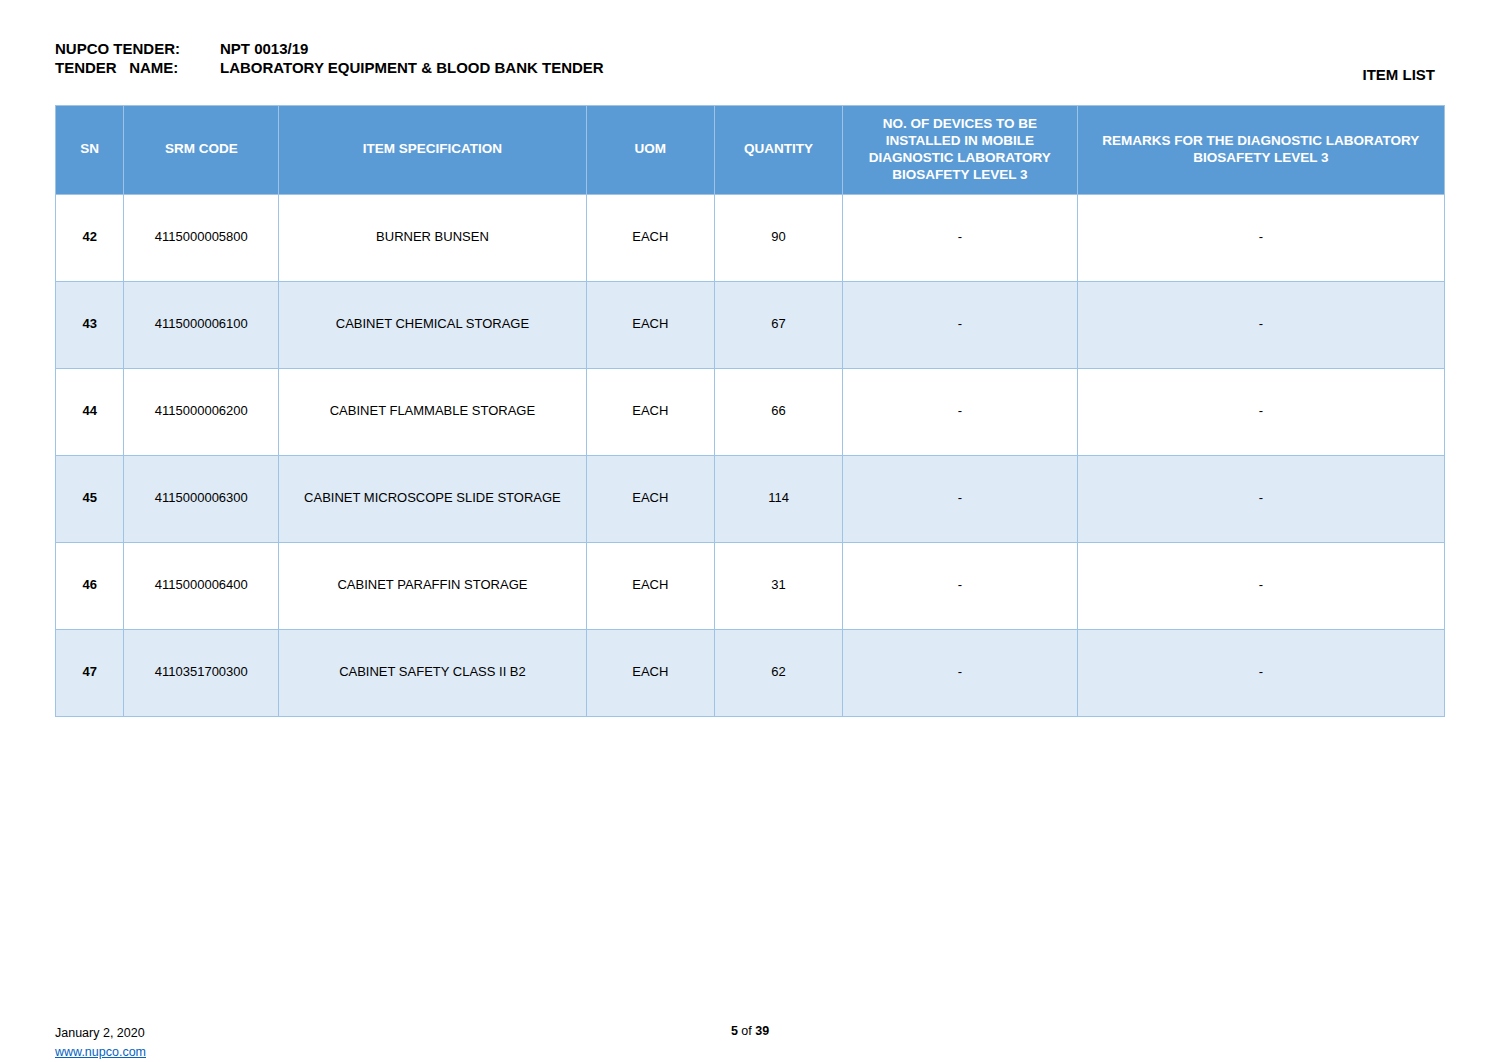| NUPCO TENDER: | NPT 0013/19 |
| TENDER NAME: | LABORATORY EQUIPMENT & BLOOD BANK TENDER |
ITEM LIST
| SN | SRM CODE | ITEM SPECIFICATION | UOM | QUANTITY | NO. OF DEVICES TO BE INSTALLED IN MOBILE DIAGNOSTIC LABORATORY BIOSAFETY LEVEL 3 | REMARKS FOR THE DIAGNOSTIC LABORATORY BIOSAFETY LEVEL 3 |
| --- | --- | --- | --- | --- | --- | --- |
| 42 | 4115000005800 | BURNER BUNSEN | EACH | 90 | - | - |
| 43 | 4115000006100 | CABINET CHEMICAL STORAGE | EACH | 67 | - | - |
| 44 | 4115000006200 | CABINET FLAMMABLE STORAGE | EACH | 66 | - | - |
| 45 | 4115000006300 | CABINET MICROSCOPE SLIDE STORAGE | EACH | 114 | - | - |
| 46 | 4115000006400 | CABINET PARAFFIN STORAGE | EACH | 31 | - | - |
| 47 | 4110351700300 | CABINET SAFETY CLASS II B2 | EACH | 62 | - | - |
January 2, 2020
www.nupco.com
5 of 39